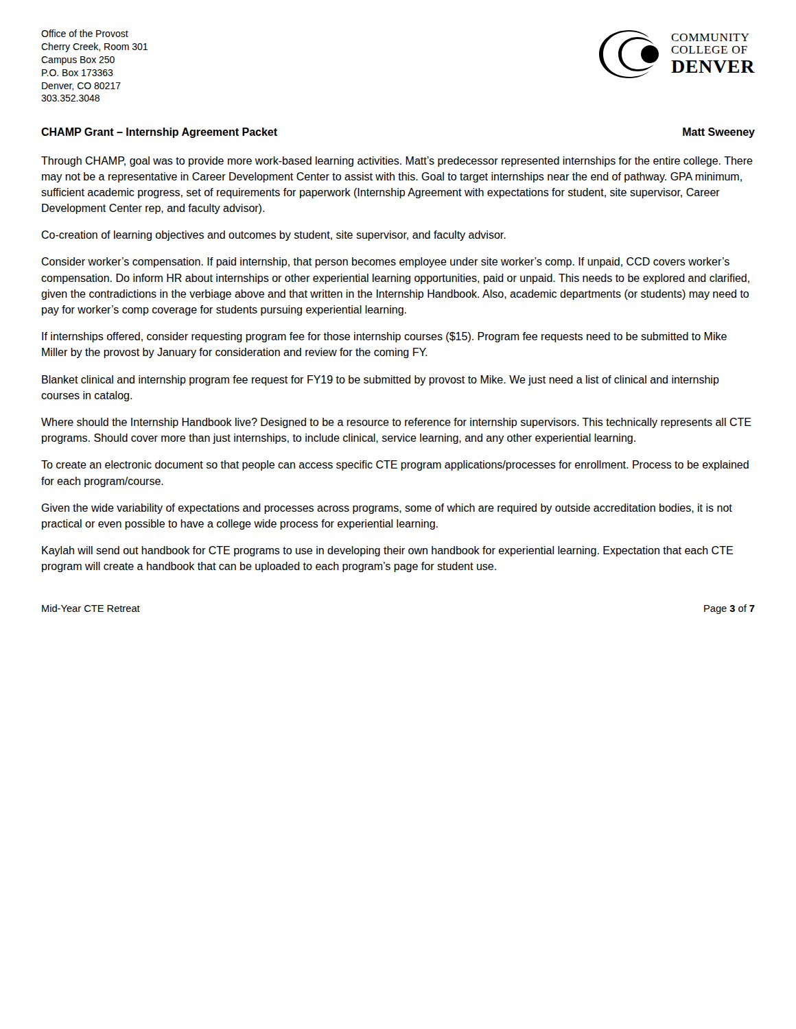Office of the Provost
Cherry Creek, Room 301
Campus Box 250
P.O. Box 173363
Denver, CO 80217
303.352.3048
COMMUNITY COLLEGE OF DENVER
CHAMP Grant – Internship Agreement Packet Matt Sweeney
Through CHAMP, goal was to provide more work-based learning activities. Matt’s predecessor represented internships for the entire college. There may not be a representative in Career Development Center to assist with this. Goal to target internships near the end of pathway. GPA minimum, sufficient academic progress, set of requirements for paperwork (Internship Agreement with expectations for student, site supervisor, Career Development Center rep, and faculty advisor).
Co-creation of learning objectives and outcomes by student, site supervisor, and faculty advisor.
Consider worker’s compensation. If paid internship, that person becomes employee under site worker’s comp. If unpaid, CCD covers worker’s compensation. Do inform HR about internships or other experiential learning opportunities, paid or unpaid. This needs to be explored and clarified, given the contradictions in the verbiage above and that written in the Internship Handbook. Also, academic departments (or students) may need to pay for worker’s comp coverage for students pursuing experiential learning.
If internships offered, consider requesting program fee for those internship courses ($15). Program fee requests need to be submitted to Mike Miller by the provost by January for consideration and review for the coming FY.
Blanket clinical and internship program fee request for FY19 to be submitted by provost to Mike. We just need a list of clinical and internship courses in catalog.
Where should the Internship Handbook live? Designed to be a resource to reference for internship supervisors. This technically represents all CTE programs. Should cover more than just internships, to include clinical, service learning, and any other experiential learning.
To create an electronic document so that people can access specific CTE program applications/processes for enrollment. Process to be explained for each program/course.
Given the wide variability of expectations and processes across programs, some of which are required by outside accreditation bodies, it is not practical or even possible to have a college wide process for experiential learning.
Kaylah will send out handbook for CTE programs to use in developing their own handbook for experiential learning. Expectation that each CTE program will create a handbook that can be uploaded to each program’s page for student use.
Mid-Year CTE Retreat Page 3 of 7